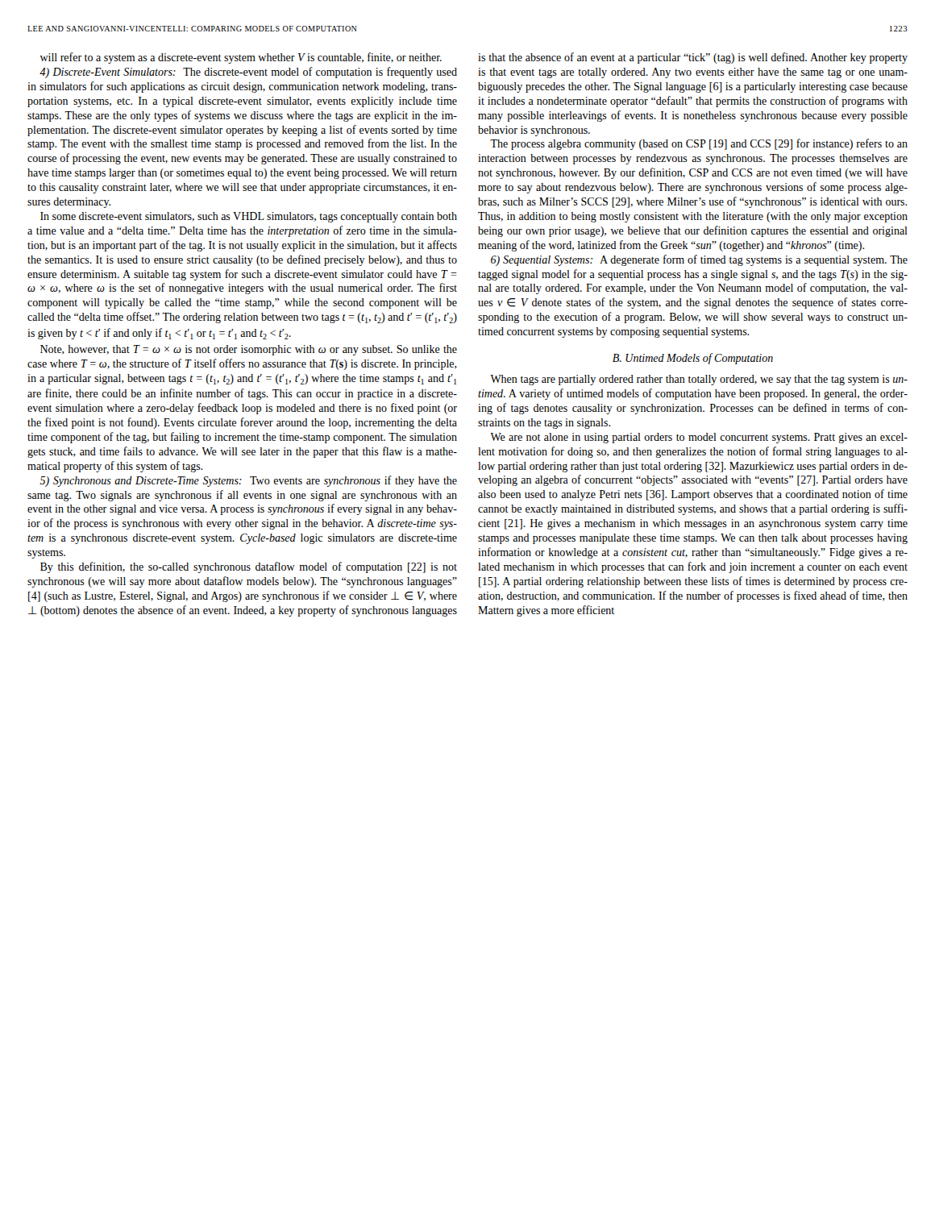Lee and Sangiovanni-Vincentelli: Comparing Models of Computation 1223
will refer to a system as a discrete-event system whether V is countable, finite, or neither.
4) Discrete-Event Simulators: The discrete-event model of computation is frequently used in simulators for such applications as circuit design, communication network modeling, transportation systems, etc. In a typical discrete-event simulator, events explicitly include time stamps. These are the only types of systems we discuss where the tags are explicit in the implementation. The discrete-event simulator operates by keeping a list of events sorted by time stamp. The event with the smallest time stamp is processed and removed from the list. In the course of processing the event, new events may be generated. These are usually constrained to have time stamps larger than (or sometimes equal to) the event being processed. We will return to this causality constraint later, where we will see that under appropriate circumstances, it ensures determinacy.
In some discrete-event simulators, such as VHDL simulators, tags conceptually contain both a time value and a “delta time.” Delta time has the interpretation of zero time in the simulation, but is an important part of the tag. It is not usually explicit in the simulation, but it affects the semantics. It is used to ensure strict causality (to be defined precisely below), and thus to ensure determinism. A suitable tag system for such a discrete-event simulator could have T = ω × ω, where ω is the set of nonnegative integers with the usual numerical order. The first component will typically be called the “time stamp,” while the second component will be called the “delta time offset.” The ordering relation between two tags t = (t1, t2) and t′ = (t′1, t′2) is given by t < t′ if and only if t1 < t′1 or t1 = t′1 and t2 < t′2.
Note, however, that T = ω × ω is not order isomorphic with ω or any subset. So unlike the case where T = ω, the structure of T itself offers no assurance that T(s) is discrete. In principle, in a particular signal, between tags t = (t1, t2) and t′ = (t′1, t′2) where the time stamps t1 and t′1 are finite, there could be an infinite number of tags. This can occur in practice in a discrete-event simulation where a zero-delay feedback loop is modeled and there is no fixed point (or the fixed point is not found). Events circulate forever around the loop, incrementing the delta time component of the tag, but failing to increment the time-stamp component. The simulation gets stuck, and time fails to advance. We will see later in the paper that this flaw is a mathematical property of this system of tags.
5) Synchronous and Discrete-Time Systems: Two events are synchronous if they have the same tag. Two signals are synchronous if all events in one signal are synchronous with an event in the other signal and vice versa. A process is synchronous if every signal in any behavior of the process is synchronous with every other signal in the behavior. A discrete-time system is a synchronous discrete-event system. Cycle-based logic simulators are discrete-time systems.
By this definition, the so-called synchronous dataflow model of computation [22] is not synchronous (we will say more about dataflow models below). The “synchronous languages” [4] (such as Lustre, Esterel, Signal, and Argos) are synchronous if we consider ⊥ ∈ V, where ⊥ (bottom) denotes the absence of an event. Indeed, a key property of synchronous languages is that the absence of an event at a particular “tick” (tag) is well defined. Another key property is that event tags are totally ordered. Any two events either have the same tag or one unambiguously precedes the other. The Signal language [6] is a particularly interesting case because it includes a nondeterminate operator “default” that permits the construction of programs with many possible interleavings of events. It is nonetheless synchronous because every possible behavior is synchronous.
The process algebra community (based on CSP [19] and CCS [29] for instance) refers to an interaction between processes by rendezvous as synchronous. The processes themselves are not synchronous, however. By our definition, CSP and CCS are not even timed (we will have more to say about rendezvous below). There are synchronous versions of some process algebras, such as Milner’s SCCS [29], where Milner’s use of “synchronous” is identical with ours. Thus, in addition to being mostly consistent with the literature (with the only major exception being our own prior usage), we believe that our definition captures the essential and original meaning of the word, latinized from the Greek “sun” (together) and “khronos” (time).
6) Sequential Systems: A degenerate form of timed tag systems is a sequential system. The tagged signal model for a sequential process has a single signal s, and the tags T(s) in the signal are totally ordered. For example, under the Von Neumann model of computation, the values v ∈ V denote states of the system, and the signal denotes the sequence of states corresponding to the execution of a program. Below, we will show several ways to construct untimed concurrent systems by composing sequential systems.
B. Untimed Models of Computation
When tags are partially ordered rather than totally ordered, we say that the tag system is untimed. A variety of untimed models of computation have been proposed. In general, the ordering of tags denotes causality or synchronization. Processes can be defined in terms of constraints on the tags in signals.
We are not alone in using partial orders to model concurrent systems. Pratt gives an excellent motivation for doing so, and then generalizes the notion of formal string languages to allow partial ordering rather than just total ordering [32]. Mazurkiewicz uses partial orders in developing an algebra of concurrent “objects” associated with “events” [27]. Partial orders have also been used to analyze Petri nets [36]. Lamport observes that a coordinated notion of time cannot be exactly maintained in distributed systems, and shows that a partial ordering is sufficient [21]. He gives a mechanism in which messages in an asynchronous system carry time stamps and processes manipulate these time stamps. We can then talk about processes having information or knowledge at a consistent cut, rather than “simultaneously.” Fidge gives a related mechanism in which processes that can fork and join increment a counter on each event [15]. A partial ordering relationship between these lists of times is determined by process creation, destruction, and communication. If the number of processes is fixed ahead of time, then Mattern gives a more efficient